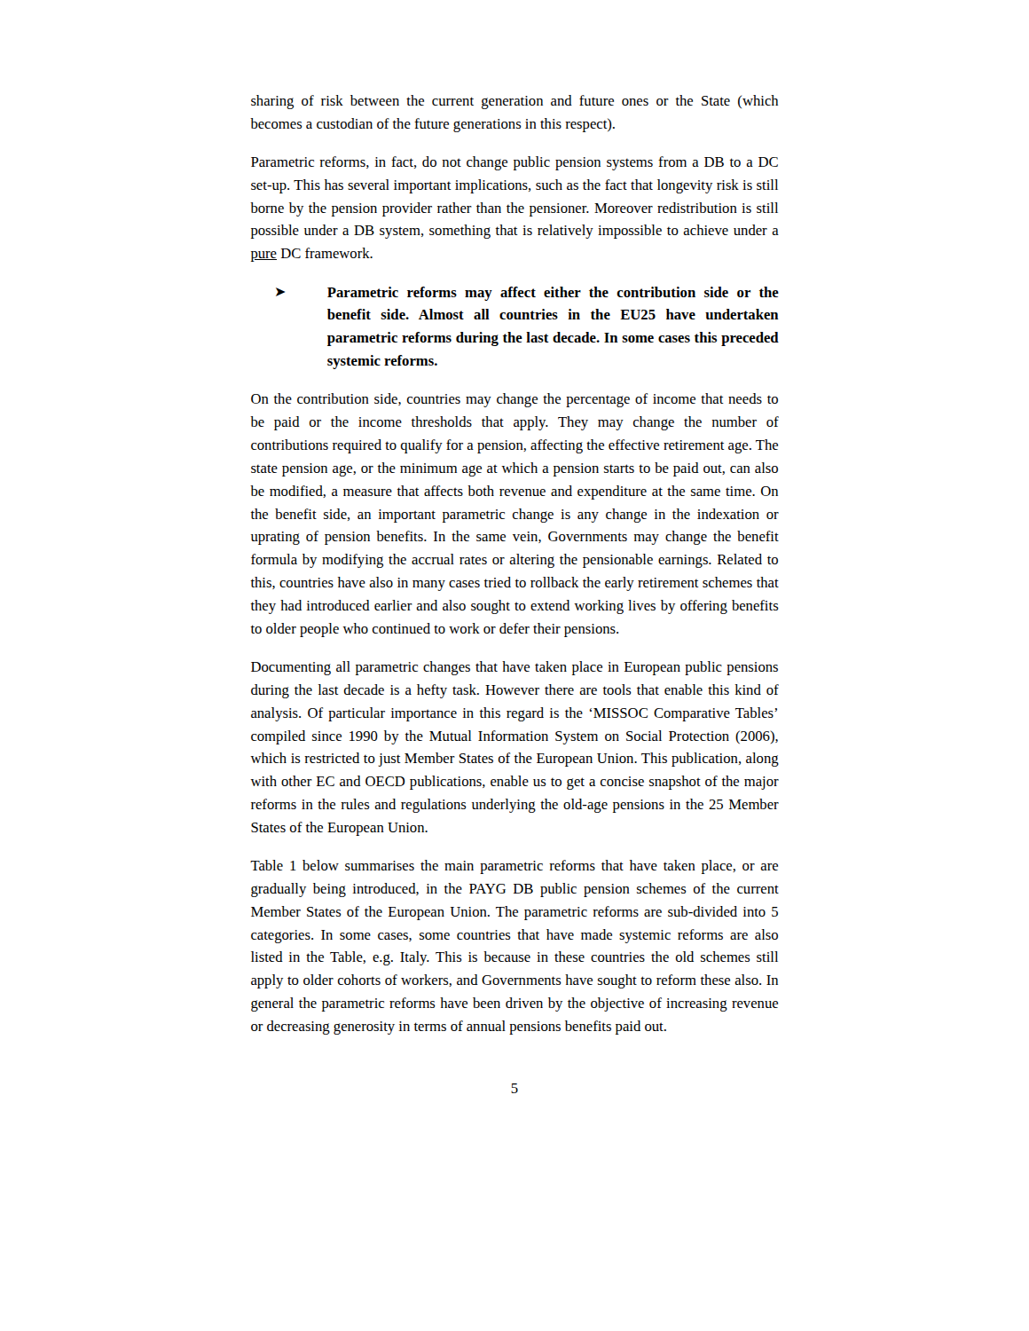sharing of risk between the current generation and future ones or the State (which becomes a custodian of the future generations in this respect).
Parametric reforms, in fact, do not change public pension systems from a DB to a DC set-up. This has several important implications, such as the fact that longevity risk is still borne by the pension provider rather than the pensioner. Moreover redistribution is still possible under a DB system, something that is relatively impossible to achieve under a pure DC framework.
➤
Parametric reforms may affect either the contribution side or the benefit side. Almost all countries in the EU25 have undertaken parametric reforms during the last decade. In some cases this preceded systemic reforms.
On the contribution side, countries may change the percentage of income that needs to be paid or the income thresholds that apply. They may change the number of contributions required to qualify for a pension, affecting the effective retirement age. The state pension age, or the minimum age at which a pension starts to be paid out, can also be modified, a measure that affects both revenue and expenditure at the same time. On the benefit side, an important parametric change is any change in the indexation or uprating of pension benefits. In the same vein, Governments may change the benefit formula by modifying the accrual rates or altering the pensionable earnings. Related to this, countries have also in many cases tried to rollback the early retirement schemes that they had introduced earlier and also sought to extend working lives by offering benefits to older people who continued to work or defer their pensions.
Documenting all parametric changes that have taken place in European public pensions during the last decade is a hefty task. However there are tools that enable this kind of analysis. Of particular importance in this regard is the ‘MISSOC Comparative Tables’ compiled since 1990 by the Mutual Information System on Social Protection (2006), which is restricted to just Member States of the European Union. This publication, along with other EC and OECD publications, enable us to get a concise snapshot of the major reforms in the rules and regulations underlying the old-age pensions in the 25 Member States of the European Union.
Table 1 below summarises the main parametric reforms that have taken place, or are gradually being introduced, in the PAYG DB public pension schemes of the current Member States of the European Union. The parametric reforms are sub-divided into 5 categories. In some cases, some countries that have made systemic reforms are also listed in the Table, e.g. Italy. This is because in these countries the old schemes still apply to older cohorts of workers, and Governments have sought to reform these also. In general the parametric reforms have been driven by the objective of increasing revenue or decreasing generosity in terms of annual pensions benefits paid out.
5